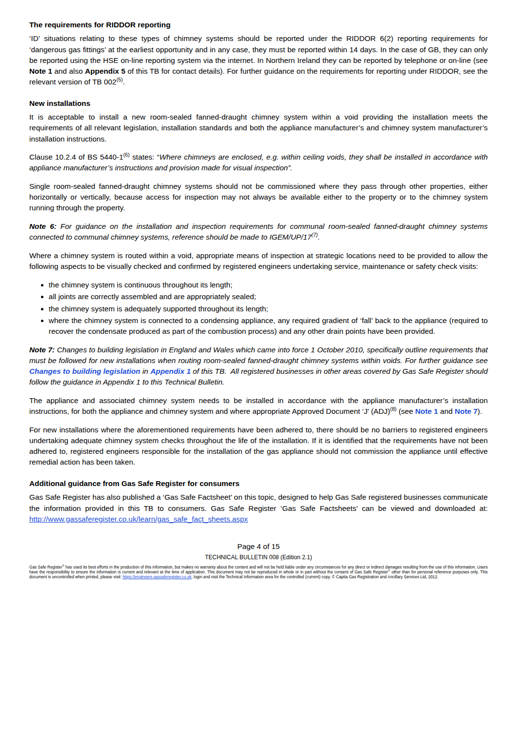The requirements for RIDDOR reporting
‘ID’ situations relating to these types of chimney systems should be reported under the RIDDOR 6(2) reporting requirements for ‘dangerous gas fittings’ at the earliest opportunity and in any case, they must be reported within 14 days. In the case of GB, they can only be reported using the HSE on-line reporting system via the internet. In Northern Ireland they can be reported by telephone or on-line (see Note 1 and also Appendix 5 of this TB for contact details). For further guidance on the requirements for reporting under RIDDOR, see the relevant version of TB 002(5).
New installations
It is acceptable to install a new room-sealed fanned-draught chimney system within a void providing the installation meets the requirements of all relevant legislation, installation standards and both the appliance manufacturer’s and chimney system manufacturer’s installation instructions.
Clause 10.2.4 of BS 5440-1(6) states: “Where chimneys are enclosed, e.g. within ceiling voids, they shall be installed in accordance with appliance manufacturer’s instructions and provision made for visual inspection”.
Single room-sealed fanned-draught chimney systems should not be commissioned where they pass through other properties, either horizontally or vertically, because access for inspection may not always be available either to the property or to the chimney system running through the property.
Note 6: For guidance on the installation and inspection requirements for communal room-sealed fanned-draught chimney systems connected to communal chimney systems, reference should be made to IGEM/UP/17(7).
Where a chimney system is routed within a void, appropriate means of inspection at strategic locations need to be provided to allow the following aspects to be visually checked and confirmed by registered engineers undertaking service, maintenance or safety check visits:
the chimney system is continuous throughout its length;
all joints are correctly assembled and are appropriately sealed;
the chimney system is adequately supported throughout its length;
where the chimney system is connected to a condensing appliance, any required gradient of ‘fall’ back to the appliance (required to recover the condensate produced as part of the combustion process) and any other drain points have been provided.
Note 7: Changes to building legislation in England and Wales which came into force 1 October 2010, specifically outline requirements that must be followed for new installations when routing room-sealed fanned-draught chimney systems within voids. For further guidance see Changes to building legislation in Appendix 1 of this TB. All registered businesses in other areas covered by Gas Safe Register should follow the guidance in Appendix 1 to this Technical Bulletin.
The appliance and associated chimney system needs to be installed in accordance with the appliance manufacturer’s installation instructions, for both the appliance and chimney system and where appropriate Approved Document ‘J’ (ADJ)(8) (see Note 1 and Note 7).
For new installations where the aforementioned requirements have been adhered to, there should be no barriers to registered engineers undertaking adequate chimney system checks throughout the life of the installation. If it is identified that the requirements have not been adhered to, registered engineers responsible for the installation of the gas appliance should not commission the appliance until effective remedial action has been taken.
Additional guidance from Gas Safe Register for consumers
Gas Safe Register has also published a ‘Gas Safe Factsheet’ on this topic, designed to help Gas Safe registered businesses communicate the information provided in this TB to consumers. Gas Safe Register ‘Gas Safe Factsheets’ can be viewed and downloaded at: http://www.gassaferegister.co.uk/learn/gas_safe_fact_sheets.aspx
Page 4 of 15
TECHNICAL BULLETIN 008 (Edition 2.1)
Gas Safe Register® has used its best efforts in the production of this information, but makes no warranty about the content and will not be held liable under any circumstances for any direct or indirect damages resulting from the use of this information. Users have the responsibility to ensure the information is current and relevant at the time of application. This document may not be reproduced in whole or in part without the consent of Gas Safe Register® other than for personal reference purposes only. This document is uncontrolled when printed, please visit: https://engineers.gassaferegister.co.uk, login and visit the Technical Information area for the controlled (current) copy. © Capita Gas Registration and Ancillary Services Ltd, 2012.